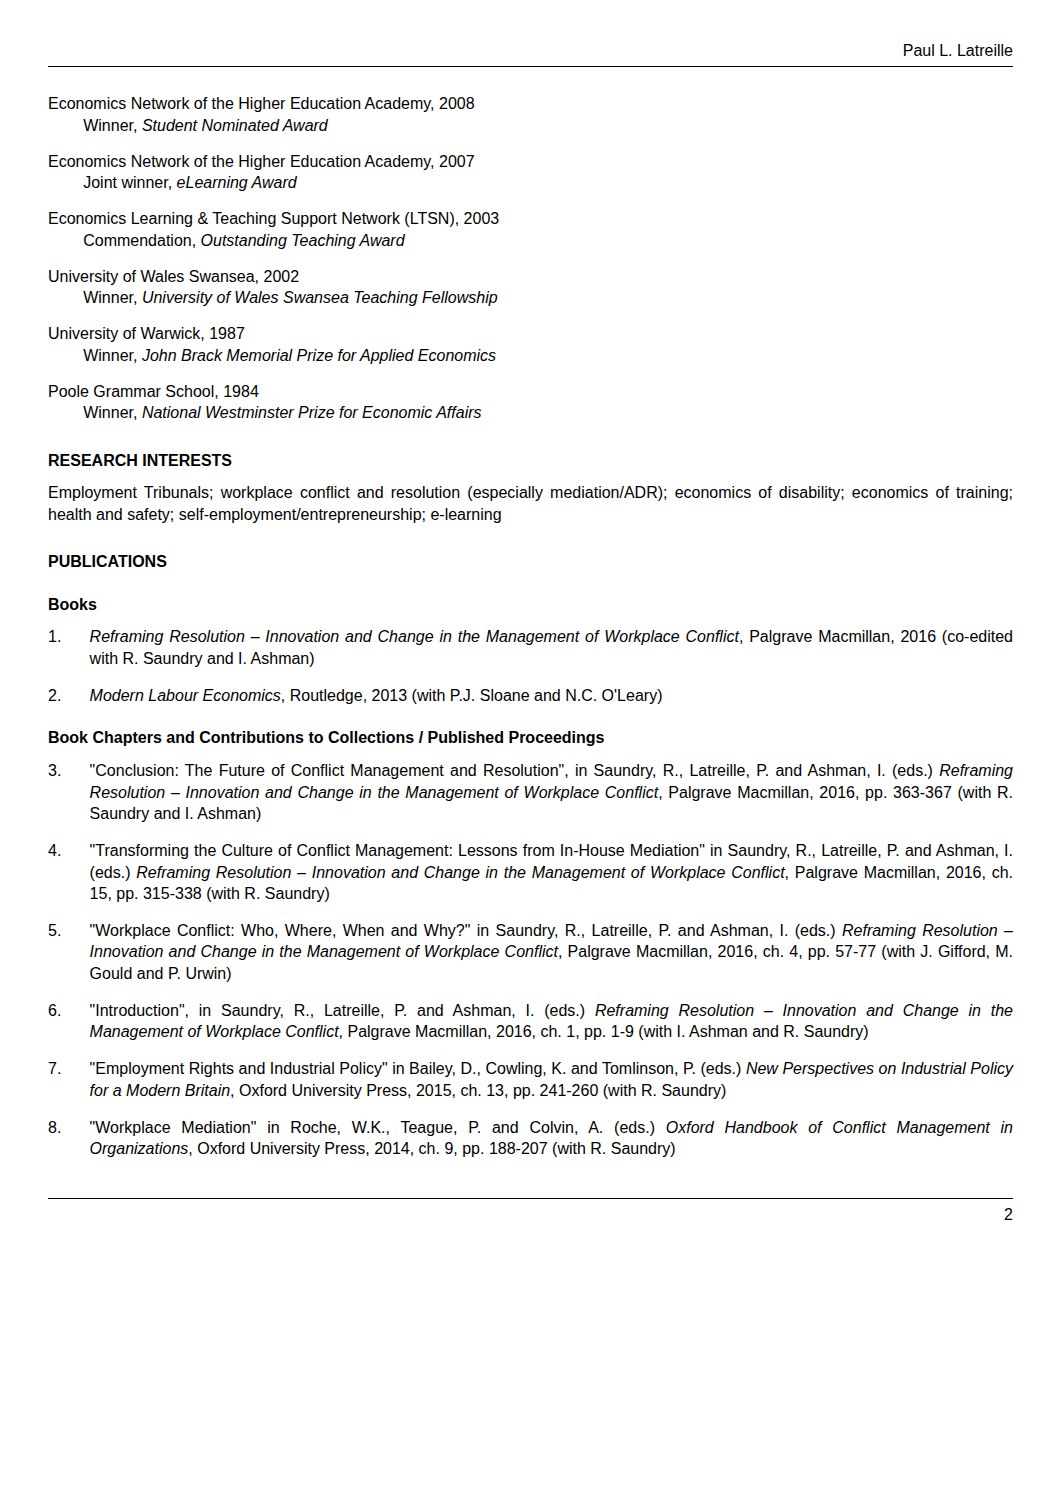Paul L. Latreille
Economics Network of the Higher Education Academy, 2008 Winner, Student Nominated Award
Economics Network of the Higher Education Academy, 2007 Joint winner, eLearning Award
Economics Learning & Teaching Support Network (LTSN), 2003 Commendation, Outstanding Teaching Award
University of Wales Swansea, 2002 Winner, University of Wales Swansea Teaching Fellowship
University of Warwick, 1987 Winner, John Brack Memorial Prize for Applied Economics
Poole Grammar School, 1984 Winner, National Westminster Prize for Economic Affairs
Research Interests
Employment Tribunals; workplace conflict and resolution (especially mediation/ADR); economics of disability; economics of training; health and safety; self-employment/entrepreneurship; e-learning
Publications
Books
1. Reframing Resolution – Innovation and Change in the Management of Workplace Conflict, Palgrave Macmillan, 2016 (co-edited with R. Saundry and I. Ashman)
2. Modern Labour Economics, Routledge, 2013 (with P.J. Sloane and N.C. O'Leary)
Book Chapters and Contributions to Collections / Published Proceedings
3."Conclusion: The Future of Conflict Management and Resolution", in Saundry, R., Latreille, P. and Ashman, I. (eds.) Reframing Resolution – Innovation and Change in the Management of Workplace Conflict, Palgrave Macmillan, 2016, pp. 363-367 (with R. Saundry and I. Ashman)
4."Transforming the Culture of Conflict Management: Lessons from In-House Mediation" in Saundry, R., Latreille, P. and Ashman, I. (eds.) Reframing Resolution – Innovation and Change in the Management of Workplace Conflict, Palgrave Macmillan, 2016, ch. 15, pp. 315-338 (with R. Saundry)
5."Workplace Conflict: Who, Where, When and Why?" in Saundry, R., Latreille, P. and Ashman, I. (eds.) Reframing Resolution – Innovation and Change in the Management of Workplace Conflict, Palgrave Macmillan, 2016, ch. 4, pp. 57-77 (with J. Gifford, M. Gould and P. Urwin)
6."Introduction", in Saundry, R., Latreille, P. and Ashman, I. (eds.) Reframing Resolution – Innovation and Change in the Management of Workplace Conflict, Palgrave Macmillan, 2016, ch. 1, pp. 1-9 (with I. Ashman and R. Saundry)
7."Employment Rights and Industrial Policy" in Bailey, D., Cowling, K. and Tomlinson, P. (eds.) New Perspectives on Industrial Policy for a Modern Britain, Oxford University Press, 2015, ch. 13, pp. 241-260 (with R. Saundry)
8."Workplace Mediation" in Roche, W.K., Teague, P. and Colvin, A. (eds.) Oxford Handbook of Conflict Management in Organizations, Oxford University Press, 2014, ch. 9, pp. 188-207 (with R. Saundry)
2